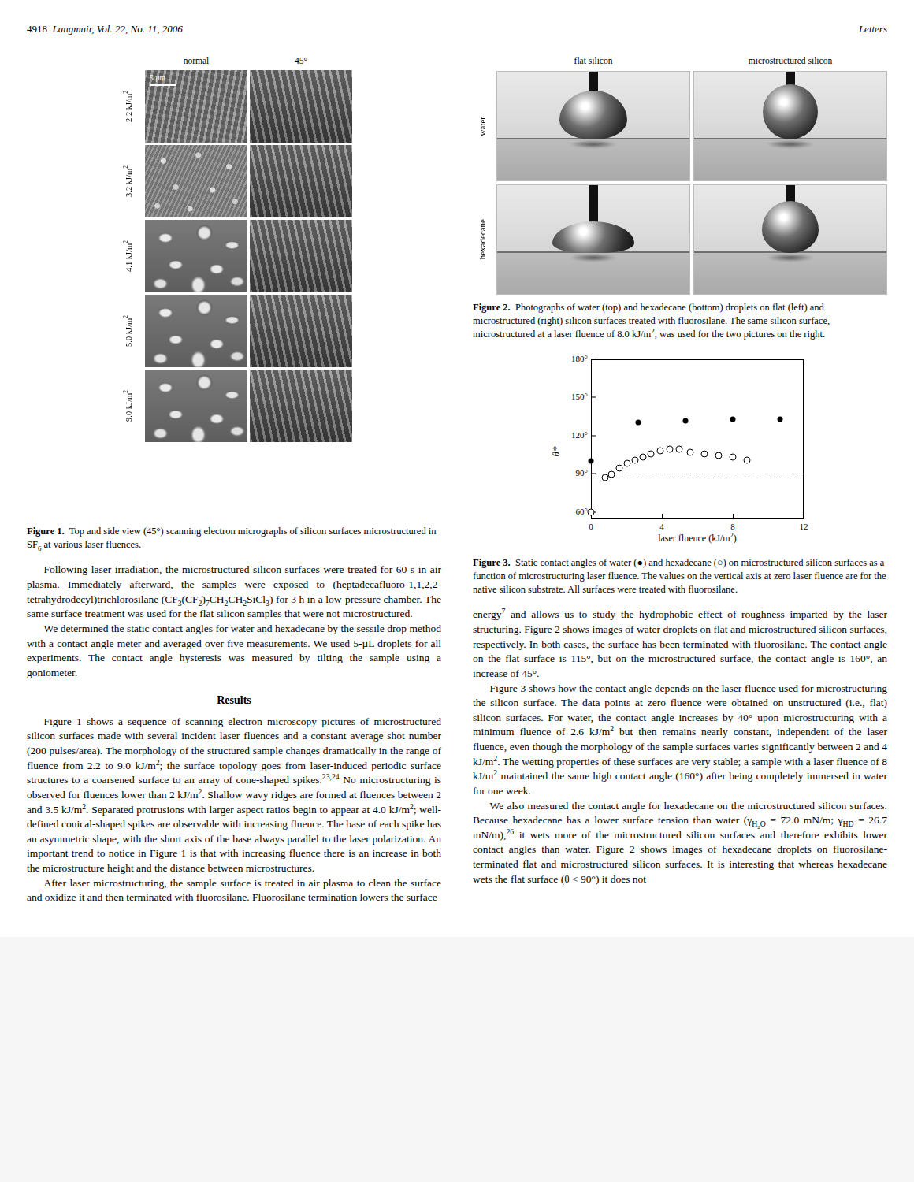4918 Langmuir, Vol. 22, No. 11, 2006
Letters
normal
45°
2.2 kJ/m2
5 µm
3.2 kJ/m2
4.1 kJ/m2
5.0 kJ/m2
9.0 kJ/m2
Figure 1. Top and side view (45°) scanning electron micrographs of silicon surfaces microstructured in SF6 at various laser fluences.
Following laser irradiation, the microstructured silicon surfaces were treated for 60 s in air plasma. Immediately afterward, the samples were exposed to (heptadecafluoro-1,1,2,2-tetrahydrodecyl)trichlorosilane (CF3(CF2)7CH2CH2SiCl3) for 3 h in a low-pressure chamber. The same surface treatment was used for the flat silicon samples that were not microstructured.
We determined the static contact angles for water and hexadecane by the sessile drop method with a contact angle meter and averaged over five measurements. We used 5-µL droplets for all experiments. The contact angle hysteresis was measured by tilting the sample using a goniometer.
Results
Figure 1 shows a sequence of scanning electron microscopy pictures of microstructured silicon surfaces made with several incident laser fluences and a constant average shot number (200 pulses/area). The morphology of the structured sample changes dramatically in the range of fluence from 2.2 to 9.0 kJ/m2; the surface topology goes from laser-induced periodic surface structures to a coarsened surface to an array of cone-shaped spikes.23,24 No microstructuring is observed for fluences lower than 2 kJ/m2. Shallow wavy ridges are formed at fluences between 2 and 3.5 kJ/m2. Separated protrusions with larger aspect ratios begin to appear at 4.0 kJ/m2; well-defined conical-shaped spikes are observable with increasing fluence. The base of each spike has an asymmetric shape, with the short axis of the base always parallel to the laser polarization. An important trend to notice in Figure 1 is that with increasing fluence there is an increase in both the microstructure height and the distance between microstructures.
After laser microstructuring, the sample surface is treated in air plasma to clean the surface and oxidize it and then terminated with fluorosilane. Fluorosilane termination lowers the surface
flat silicon
microstructured silicon
water
hexadecane
Figure 2. Photographs of water (top) and hexadecane (bottom) droplets on flat (left) and microstructured (right) silicon surfaces treated with fluorosilane. The same silicon surface, microstructured at a laser fluence of 8.0 kJ/m2, was used for the two pictures on the right.
θ*
180°
150°
120°
90°
60°
0
4
8
12
laser fluence (kJ/m2)
Figure 3. Static contact angles of water (●) and hexadecane (○) on microstructured silicon surfaces as a function of microstructuring laser fluence. The values on the vertical axis at zero laser fluence are for the native silicon substrate. All surfaces were treated with fluorosilane.
energy7 and allows us to study the hydrophobic effect of roughness imparted by the laser structuring. Figure 2 shows images of water droplets on flat and microstructured silicon surfaces, respectively. In both cases, the surface has been terminated with fluorosilane. The contact angle on the flat surface is 115°, but on the microstructured surface, the contact angle is 160°, an increase of 45°.
Figure 3 shows how the contact angle depends on the laser fluence used for microstructuring the silicon surface. The data points at zero fluence were obtained on unstructured (i.e., flat) silicon surfaces. For water, the contact angle increases by 40° upon microstructuring with a minimum fluence of 2.6 kJ/m2 but then remains nearly constant, independent of the laser fluence, even though the morphology of the sample surfaces varies significantly between 2 and 4 kJ/m2. The wetting properties of these surfaces are very stable; a sample with a laser fluence of 8 kJ/m2 maintained the same high contact angle (160°) after being completely immersed in water for one week.
We also measured the contact angle for hexadecane on the microstructured silicon surfaces. Because hexadecane has a lower surface tension than water (γH2O = 72.0 mN/m; γHD = 26.7 mN/m),26 it wets more of the microstructured silicon surfaces and therefore exhibits lower contact angles than water. Figure 2 shows images of hexadecane droplets on fluorosilane-terminated flat and microstructured silicon surfaces. It is interesting that whereas hexadecane wets the flat surface (θ < 90°) it does not